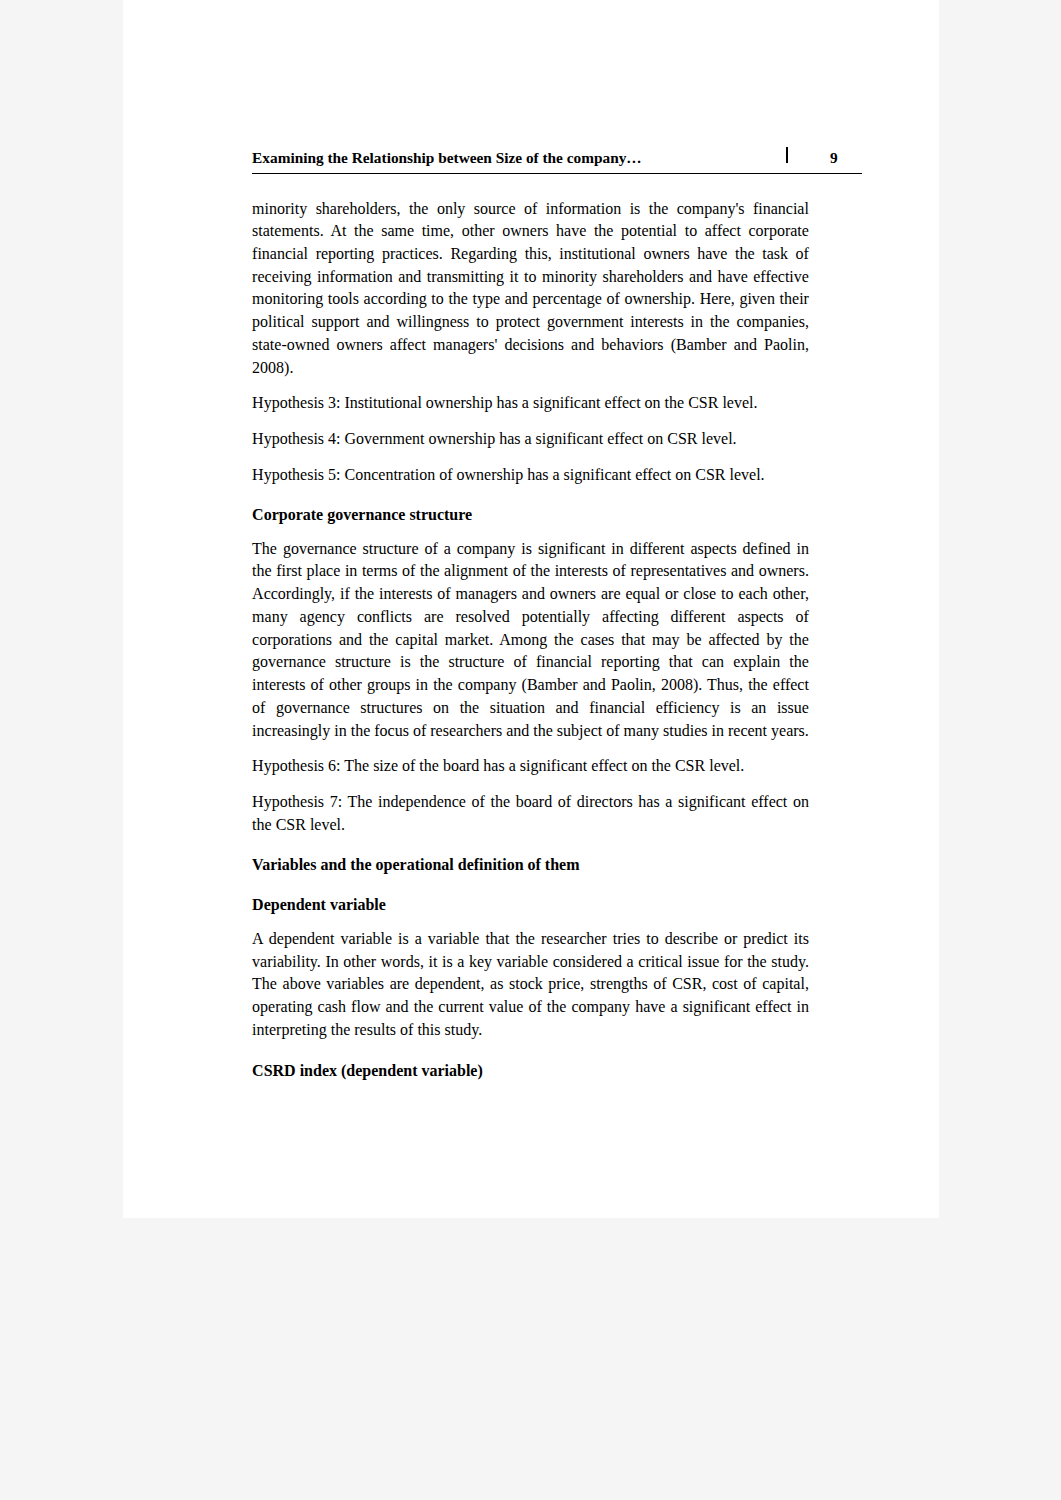Examining the Relationship between Size of the company… 9
minority shareholders, the only source of information is the company's financial statements. At the same time, other owners have the potential to affect corporate financial reporting practices. Regarding this, institutional owners have the task of receiving information and transmitting it to minority shareholders and have effective monitoring tools according to the type and percentage of ownership. Here, given their political support and willingness to protect government interests in the companies, state-owned owners affect managers' decisions and behaviors (Bamber and Paolin, 2008).
Hypothesis 3: Institutional ownership has a significant effect on the CSR level.
Hypothesis 4: Government ownership has a significant effect on CSR level.
Hypothesis 5: Concentration of ownership has a significant effect on CSR level.
Corporate governance structure
The governance structure of a company is significant in different aspects defined in the first place in terms of the alignment of the interests of representatives and owners. Accordingly, if the interests of managers and owners are equal or close to each other, many agency conflicts are resolved potentially affecting different aspects of corporations and the capital market. Among the cases that may be affected by the governance structure is the structure of financial reporting that can explain the interests of other groups in the company (Bamber and Paolin, 2008). Thus, the effect of governance structures on the situation and financial efficiency is an issue increasingly in the focus of researchers and the subject of many studies in recent years.
Hypothesis 6: The size of the board has a significant effect on the CSR level.
Hypothesis 7: The independence of the board of directors has a significant effect on the CSR level.
Variables and the operational definition of them
Dependent variable
A dependent variable is a variable that the researcher tries to describe or predict its variability. In other words, it is a key variable considered a critical issue for the study. The above variables are dependent, as stock price, strengths of CSR, cost of capital, operating cash flow and the current value of the company have a significant effect in interpreting the results of this study.
CSRD index (dependent variable)